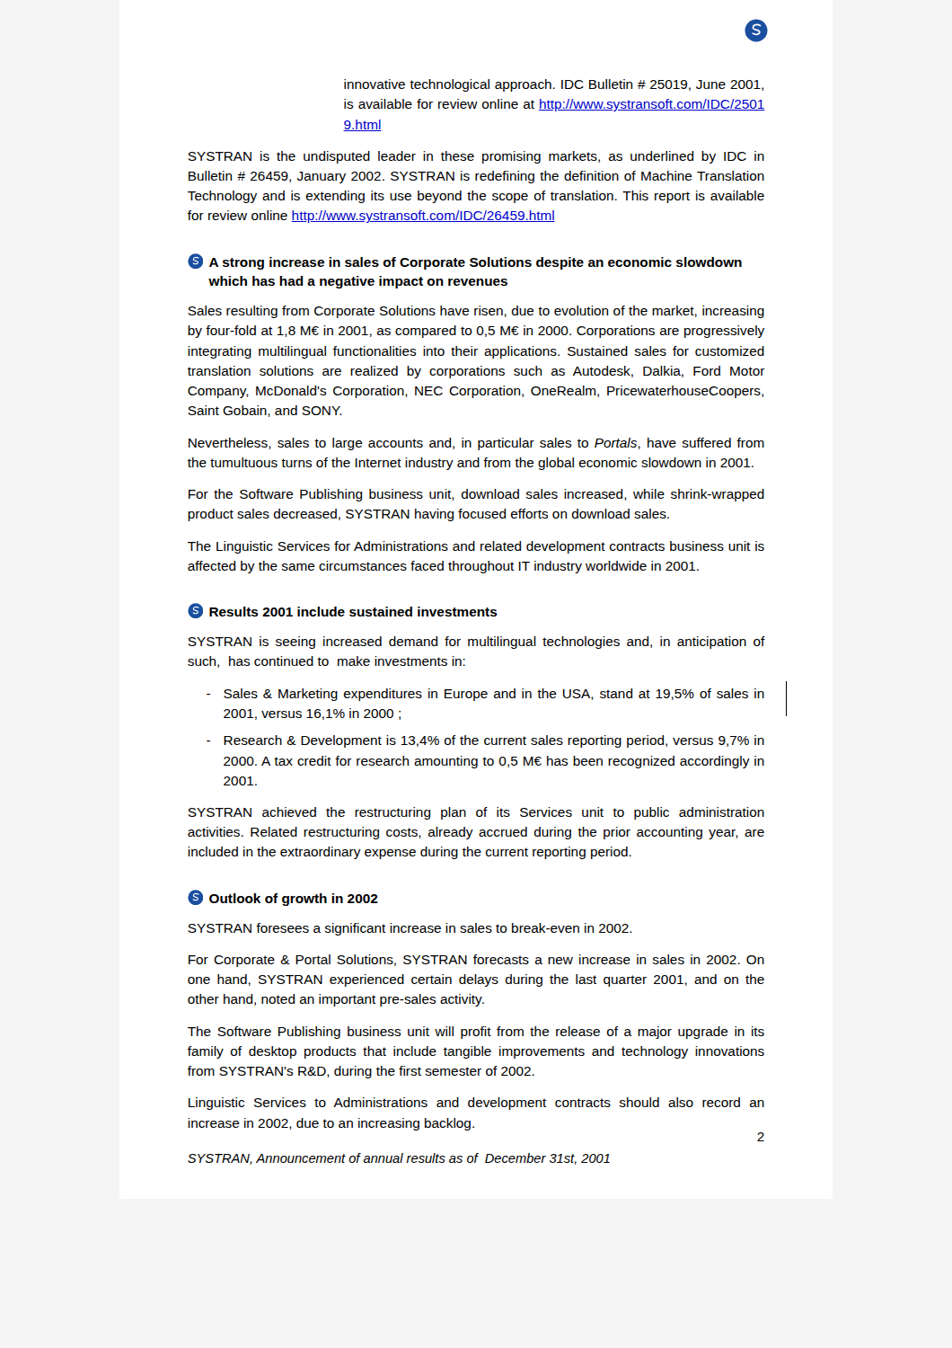innovative technological approach. IDC Bulletin # 25019, June 2001, is available for review online at http://www.systransoft.com/IDC/25019.html
SYSTRAN is the undisputed leader in these promising markets, as underlined by IDC in Bulletin # 26459, January 2002. SYSTRAN is redefining the definition of Machine Translation Technology and is extending its use beyond the scope of translation. This report is available for review online http://www.systransoft.com/IDC/26459.html
A strong increase in sales of Corporate Solutions despite an economic slowdown which has had a negative impact on revenues
Sales resulting from Corporate Solutions have risen, due to evolution of the market, increasing by four-fold at 1,8 M€ in 2001, as compared to 0,5 M€ in 2000. Corporations are progressively integrating multilingual functionalities into their applications. Sustained sales for customized translation solutions are realized by corporations such as Autodesk, Dalkia, Ford Motor Company, McDonald's Corporation, NEC Corporation, OneRealm, PricewaterhouseCoopers, Saint Gobain, and SONY.
Nevertheless, sales to large accounts and, in particular sales to Portals, have suffered from the tumultuous turns of the Internet industry and from the global economic slowdown in 2001.
For the Software Publishing business unit, download sales increased, while shrink-wrapped product sales decreased, SYSTRAN having focused efforts on download sales.
The Linguistic Services for Administrations and related development contracts business unit is affected by the same circumstances faced throughout IT industry worldwide in 2001.
Results 2001 include sustained investments
SYSTRAN is seeing increased demand for multilingual technologies and, in anticipation of such, has continued to make investments in:
Sales & Marketing expenditures in Europe and in the USA, stand at 19,5% of sales in 2001, versus 16,1% in 2000 ;
Research & Development is 13,4% of the current sales reporting period, versus 9,7% in 2000. A tax credit for research amounting to 0,5 M€ has been recognized accordingly in 2001.
SYSTRAN achieved the restructuring plan of its Services unit to public administration activities. Related restructuring costs, already accrued during the prior accounting year, are included in the extraordinary expense during the current reporting period.
Outlook of growth in 2002
SYSTRAN foresees a significant increase in sales to break-even in 2002.
For Corporate & Portal Solutions, SYSTRAN forecasts a new increase in sales in 2002. On one hand, SYSTRAN experienced certain delays during the last quarter 2001, and on the other hand, noted an important pre-sales activity.
The Software Publishing business unit will profit from the release of a major upgrade in its family of desktop products that include tangible improvements and technology innovations from SYSTRAN's R&D, during the first semester of 2002.
Linguistic Services to Administrations and development contracts should also record an increase in 2002, due to an increasing backlog.
2
SYSTRAN, Announcement of annual results as of December 31st, 2001